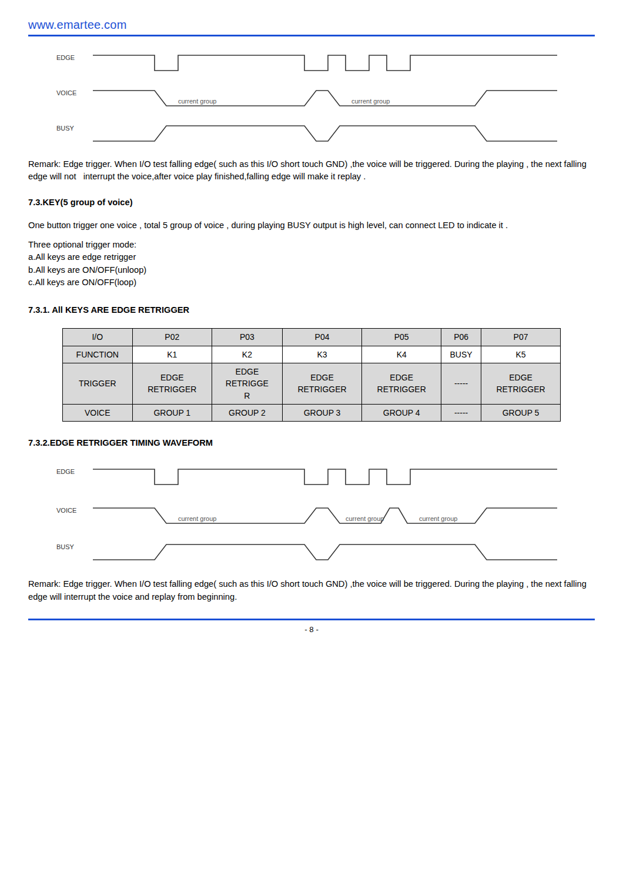www.emartee.com
EDGE VOICE current group current group BUSY
Remark: Edge trigger. When I/O test falling edge( such as this I/O short touch GND) ,the voice will be triggered. During the playing , the next falling edge will not interrupt the voice,after voice play finished,falling edge will make it replay .
7.3.KEY(5 group of voice)
One button trigger one voice , total 5 group of voice , during playing BUSY output is high level, can connect LED to indicate it .
Three optional trigger mode:
a.All keys are edge retrigger
b.All keys are ON/OFF(unloop)
c.All keys are ON/OFF(loop)
7.3.1. All KEYS ARE EDGE RETRIGGER
| I/O | P02 | P03 | P04 | P05 | P06 | P07 |
| --- | --- | --- | --- | --- | --- | --- |
| FUNCTION | K1 | K2 | K3 | K4 | BUSY | K5 |
| TRIGGER | EDGE RETRIGGER | EDGE RETRIGGE R | EDGE RETRIGGER | EDGE RETRIGGER | ----- | EDGE RETRIGGER |
| VOICE | GROUP 1 | GROUP 2 | GROUP 3 | GROUP 4 | ----- | GROUP 5 |
7.3.2.EDGE RETRIGGER TIMING WAVEFORM
EDGE VOICE current group current group current group BUSY
Remark: Edge trigger. When I/O test falling edge( such as this I/O short touch GND) ,the voice will be triggered. During the playing , the next falling edge will interrupt the voice and replay from beginning.
- 8 -